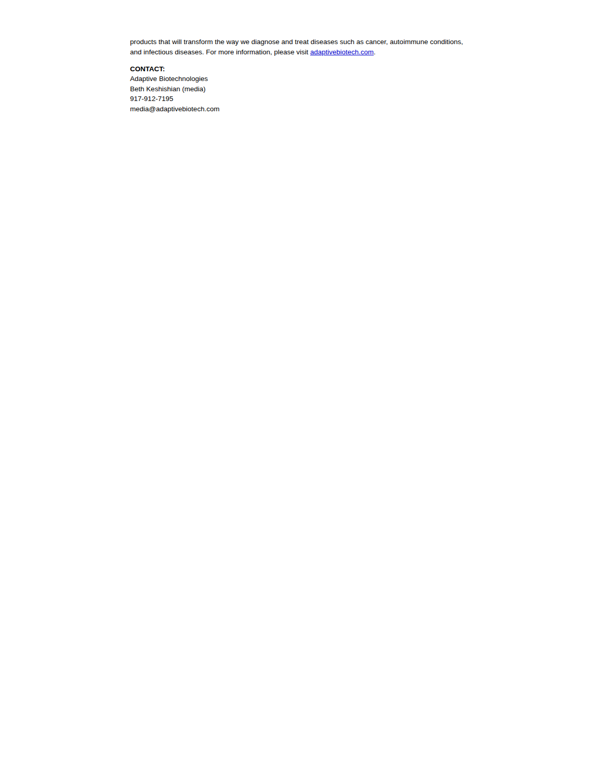products that will transform the way we diagnose and treat diseases such as cancer, autoimmune conditions, and infectious diseases. For more information, please visit adaptivebiotech.com.
CONTACT:
Adaptive Biotechnologies
Beth Keshishian (media)
917-912-7195
media@adaptivebiotech.com